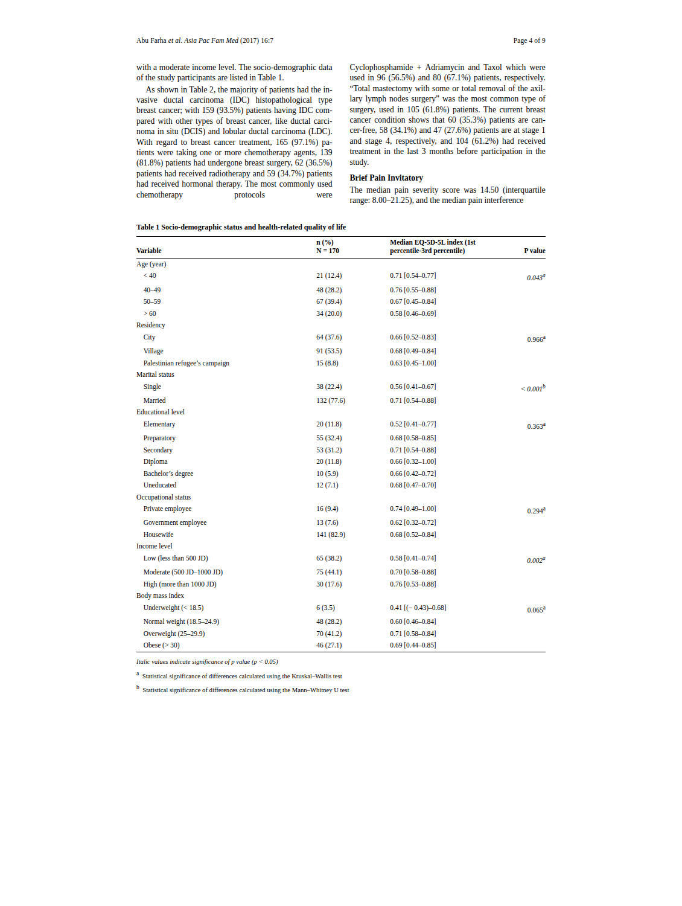Abu Farha et al. Asia Pac Fam Med (2017) 16:7
Page 4 of 9
with a moderate income level. The socio-demographic data of the study participants are listed in Table 1.
As shown in Table 2, the majority of patients had the invasive ductal carcinoma (IDC) histopathological type breast cancer; with 159 (93.5%) patients having IDC compared with other types of breast cancer, like ductal carcinoma in situ (DCIS) and lobular ductal carcinoma (LDC). With regard to breast cancer treatment, 165 (97.1%) patients were taking one or more chemotherapy agents, 139 (81.8%) patients had undergone breast surgery, 62 (36.5%) patients had received radiotherapy and 59 (34.7%) patients had received hormonal therapy. The most commonly used chemotherapy protocols were Cyclophosphamide + Adriamycin and Taxol which were used in 96 (56.5%) and 80 (67.1%) patients, respectively. “Total mastectomy with some or total removal of the axillary lymph nodes surgery” was the most common type of surgery, used in 105 (61.8%) patients. The current breast cancer condition shows that 60 (35.3%) patients are cancer-free, 58 (34.1%) and 47 (27.6%) patients are at stage 1 and stage 4, respectively, and 104 (61.2%) had received treatment in the last 3 months before participation in the study.
Brief Pain Invitatory
The median pain severity score was 14.50 (interquartile range: 8.00–21.25), and the median pain interference
Table 1 Socio-demographic status and health-related quality of life
| Variable | n (%) N = 170 | Median EQ-5D-5L index (1st percentile-3rd percentile) | P value |
| --- | --- | --- | --- |
| Age (year) | | | |
| < 40 | 21 (12.4) | 0.71 [0.54–0.77] | 0.043 a |
| 40–49 | 48 (28.2) | 0.76 [0.55–0.88] | |
| 50–59 | 67 (39.4) | 0.67 [0.45–0.84] | |
| > 60 | 34 (20.0) | 0.58 [0.46–0.69] | |
| Residency | | | |
| City | 64 (37.6) | 0.66 [0.52–0.83] | 0.966 a |
| Village | 91 (53.5) | 0.68 [0.49–0.84] | |
| Palestinian refugee’s campaign | 15 (8.8) | 0.63 [0.45–1.00] | |
| Marital status | | | |
| Single | 38 (22.4) | 0.56 [0.41–0.67] | < 0.001 b |
| Married | 132 (77.6) | 0.71 [0.54–0.88] | |
| Educational level | | | |
| Elementary | 20 (11.8) | 0.52 [0.41–0.77] | 0.363 a |
| Preparatory | 55 (32.4) | 0.68 [0.58–0.85] | |
| Secondary | 53 (31.2) | 0.71 [0.54–0.88] | |
| Diploma | 20 (11.8) | 0.66 [0.32–1.00] | |
| Bachelor’s degree | 10 (5.9) | 0.66 [0.42–0.72] | |
| Uneducated | 12 (7.1) | 0.68 [0.47–0.70] | |
| Occupational status | | | |
| Private employee | 16 (9.4) | 0.74 [0.49–1.00] | 0.294 a |
| Government employee | 13 (7.6) | 0.62 [0.32–0.72] | |
| Housewife | 141 (82.9) | 0.68 [0.52–0.84] | |
| Income level | | | |
| Low (less than 500 JD) | 65 (38.2) | 0.58 [0.41–0.74] | 0.002 a |
| Moderate (500 JD–1000 JD) | 75 (44.1) | 0.70 [0.58–0.88] | |
| High (more than 1000 JD) | 30 (17.6) | 0.76 [0.53–0.88] | |
| Body mass index | | | |
| Underweight (< 18.5) | 6 (3.5) | 0.41 [(− 0.43)–0.68] | 0.065 a |
| Normal weight (18.5–24.9) | 48 (28.2) | 0.60 [0.46–0.84] | |
| Overweight (25–29.9) | 70 (41.2) | 0.71 [0.58–0.84] | |
| Obese (> 30) | 46 (27.1) | 0.69 [0.44–0.85] | |
Italic values indicate significance of p value (p < 0.05)
a Statistical significance of differences calculated using the Kruskal–Wallis test
b Statistical significance of differences calculated using the Mann–Whitney U test